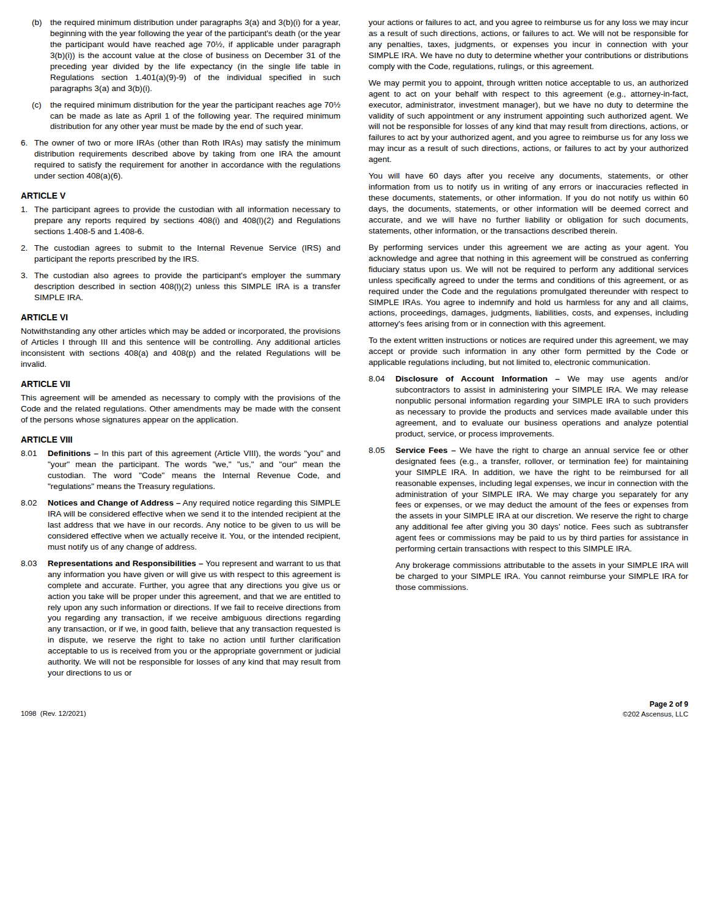(b) the required minimum distribution under paragraphs 3(a) and 3(b)(i) for a year, beginning with the year following the year of the participant's death (or the year the participant would have reached age 70½, if applicable under paragraph 3(b)(i)) is the account value at the close of business on December 31 of the preceding year divided by the life expectancy (in the single life table in Regulations section 1.401(a)(9)-9) of the individual specified in such paragraphs 3(a) and 3(b)(i).
(c) the required minimum distribution for the year the participant reaches age 70½ can be made as late as April 1 of the following year. The required minimum distribution for any other year must be made by the end of such year.
6. The owner of two or more IRAs (other than Roth IRAs) may satisfy the minimum distribution requirements described above by taking from one IRA the amount required to satisfy the requirement for another in accordance with the regulations under section 408(a)(6).
ARTICLE V
1. The participant agrees to provide the custodian with all information necessary to prepare any reports required by sections 408(i) and 408(l)(2) and Regulations sections 1.408-5 and 1.408-6.
2. The custodian agrees to submit to the Internal Revenue Service (IRS) and participant the reports prescribed by the IRS.
3. The custodian also agrees to provide the participant's employer the summary description described in section 408(l)(2) unless this SIMPLE IRA is a transfer SIMPLE IRA.
ARTICLE VI
Notwithstanding any other articles which may be added or incorporated, the provisions of Articles I through III and this sentence will be controlling. Any additional articles inconsistent with sections 408(a) and 408(p) and the related Regulations will be invalid.
ARTICLE VII
This agreement will be amended as necessary to comply with the provisions of the Code and the related regulations. Other amendments may be made with the consent of the persons whose signatures appear on the application.
ARTICLE VIII
8.01
Definitions – In this part of this agreement (Article VIII), the words "you" and "your" mean the participant. The words "we," "us," and "our" mean the custodian. The word "Code" means the Internal Revenue Code, and "regulations" means the Treasury regulations.
8.02
Notices and Change of Address – Any required notice regarding this SIMPLE IRA will be considered effective when we send it to the intended recipient at the last address that we have in our records. Any notice to be given to us will be considered effective when we actually receive it. You, or the intended recipient, must notify us of any change of address.
8.03
Representations and Responsibilities – You represent and warrant to us that any information you have given or will give us with respect to this agreement is complete and accurate. Further, you agree that any directions you give us or action you take will be proper under this agreement, and that we are entitled to rely upon any such information or directions. If we fail to receive directions from you regarding any transaction, if we receive ambiguous directions regarding any transaction, or if we, in good faith, believe that any transaction requested is in dispute, we reserve the right to take no action until further clarification acceptable to us is received from you or the appropriate government or judicial authority. We will not be responsible for losses of any kind that may result from your directions to us or
your actions or failures to act, and you agree to reimburse us for any loss we may incur as a result of such directions, actions, or failures to act. We will not be responsible for any penalties, taxes, judgments, or expenses you incur in connection with your SIMPLE IRA. We have no duty to determine whether your contributions or distributions comply with the Code, regulations, rulings, or this agreement.
We may permit you to appoint, through written notice acceptable to us, an authorized agent to act on your behalf with respect to this agreement (e.g., attorney-in-fact, executor, administrator, investment manager), but we have no duty to determine the validity of such appointment or any instrument appointing such authorized agent. We will not be responsible for losses of any kind that may result from directions, actions, or failures to act by your authorized agent, and you agree to reimburse us for any loss we may incur as a result of such directions, actions, or failures to act by your authorized agent.
You will have 60 days after you receive any documents, statements, or other information from us to notify us in writing of any errors or inaccuracies reflected in these documents, statements, or other information. If you do not notify us within 60 days, the documents, statements, or other information will be deemed correct and accurate, and we will have no further liability or obligation for such documents, statements, other information, or the transactions described therein.
By performing services under this agreement we are acting as your agent. You acknowledge and agree that nothing in this agreement will be construed as conferring fiduciary status upon us. We will not be required to perform any additional services unless specifically agreed to under the terms and conditions of this agreement, or as required under the Code and the regulations promulgated thereunder with respect to SIMPLE IRAs. You agree to indemnify and hold us harmless for any and all claims, actions, proceedings, damages, judgments, liabilities, costs, and expenses, including attorney's fees arising from or in connection with this agreement.
To the extent written instructions or notices are required under this agreement, we may accept or provide such information in any other form permitted by the Code or applicable regulations including, but not limited to, electronic communication.
8.04
Disclosure of Account Information – We may use agents and/or subcontractors to assist in administering your SIMPLE IRA. We may release nonpublic personal information regarding your SIMPLE IRA to such providers as necessary to provide the products and services made available under this agreement, and to evaluate our business operations and analyze potential product, service, or process improvements.
8.05
Service Fees – We have the right to charge an annual service fee or other designated fees (e.g., a transfer, rollover, or termination fee) for maintaining your SIMPLE IRA. In addition, we have the right to be reimbursed for all reasonable expenses, including legal expenses, we incur in connection with the administration of your SIMPLE IRA. We may charge you separately for any fees or expenses, or we may deduct the amount of the fees or expenses from the assets in your SIMPLE IRA at our discretion. We reserve the right to charge any additional fee after giving you 30 days' notice. Fees such as subtransfer agent fees or commissions may be paid to us by third parties for assistance in performing certain transactions with respect to this SIMPLE IRA.
Any brokerage commissions attributable to the assets in your SIMPLE IRA will be charged to your SIMPLE IRA. You cannot reimburse your SIMPLE IRA for those commissions.
1098 (Rev. 12/2021)
Page 2 of 9
©202 Ascensus, LLC